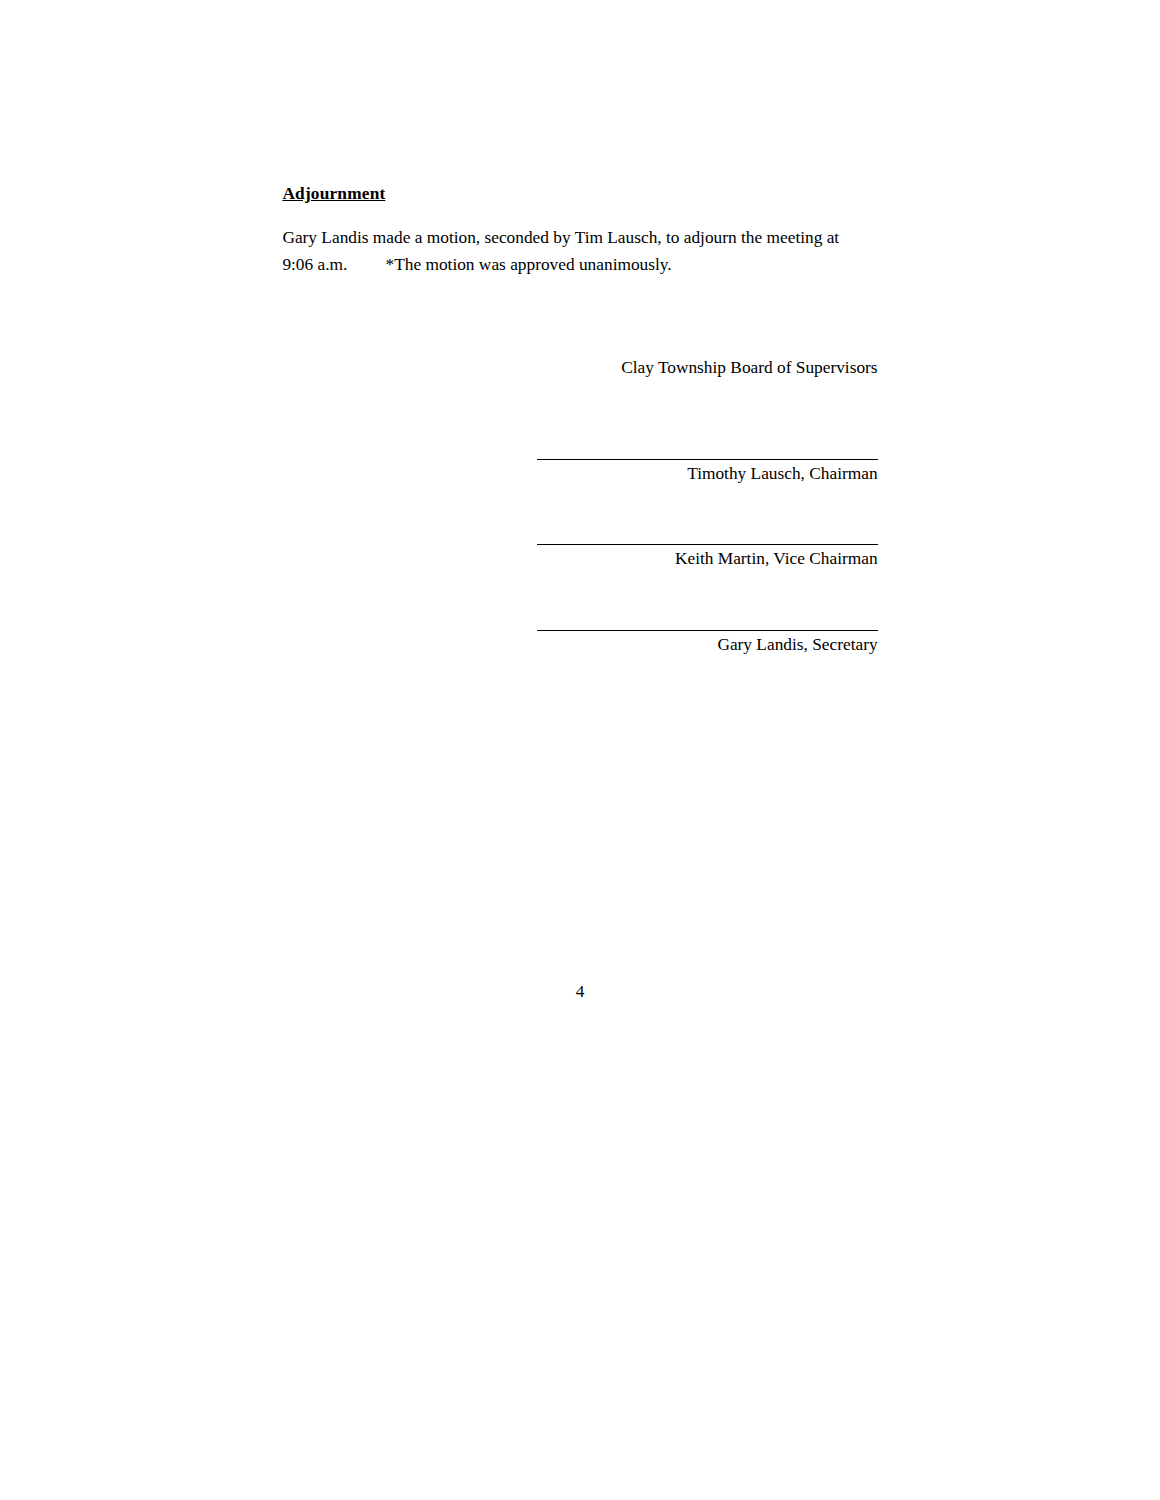Adjournment
Gary Landis made a motion, seconded by Tim Lausch, to adjourn the meeting at
9:06 a.m. *The motion was approved unanimously.
Clay Township Board of Supervisors
Timothy Lausch, Chairman
Keith Martin, Vice Chairman
Gary Landis, Secretary
4